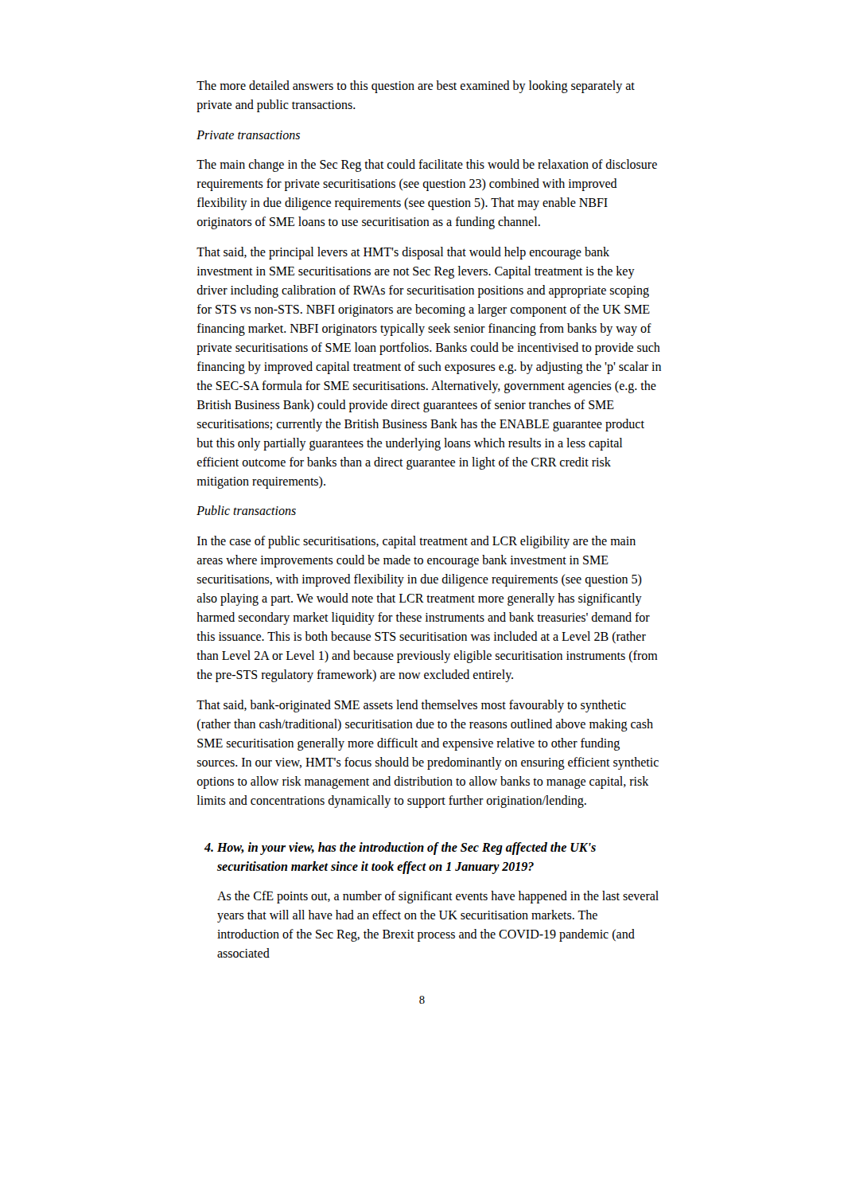The more detailed answers to this question are best examined by looking separately at private and public transactions.
Private transactions
The main change in the Sec Reg that could facilitate this would be relaxation of disclosure requirements for private securitisations (see question 23) combined with improved flexibility in due diligence requirements (see question 5). That may enable NBFI originators of SME loans to use securitisation as a funding channel.
That said, the principal levers at HMT's disposal that would help encourage bank investment in SME securitisations are not Sec Reg levers. Capital treatment is the key driver including calibration of RWAs for securitisation positions and appropriate scoping for STS vs non-STS. NBFI originators are becoming a larger component of the UK SME financing market. NBFI originators typically seek senior financing from banks by way of private securitisations of SME loan portfolios. Banks could be incentivised to provide such financing by improved capital treatment of such exposures e.g. by adjusting the 'p' scalar in the SEC-SA formula for SME securitisations. Alternatively, government agencies (e.g. the British Business Bank) could provide direct guarantees of senior tranches of SME securitisations; currently the British Business Bank has the ENABLE guarantee product but this only partially guarantees the underlying loans which results in a less capital efficient outcome for banks than a direct guarantee in light of the CRR credit risk mitigation requirements).
Public transactions
In the case of public securitisations, capital treatment and LCR eligibility are the main areas where improvements could be made to encourage bank investment in SME securitisations, with improved flexibility in due diligence requirements (see question 5) also playing a part. We would note that LCR treatment more generally has significantly harmed secondary market liquidity for these instruments and bank treasuries' demand for this issuance. This is both because STS securitisation was included at a Level 2B (rather than Level 2A or Level 1) and because previously eligible securitisation instruments (from the pre-STS regulatory framework) are now excluded entirely.
That said, bank-originated SME assets lend themselves most favourably to synthetic (rather than cash/traditional) securitisation due to the reasons outlined above making cash SME securitisation generally more difficult and expensive relative to other funding sources. In our view, HMT's focus should be predominantly on ensuring efficient synthetic options to allow risk management and distribution to allow banks to manage capital, risk limits and concentrations dynamically to support further origination/lending.
How, in your view, has the introduction of the Sec Reg affected the UK's securitisation market since it took effect on 1 January 2019?
As the CfE points out, a number of significant events have happened in the last several years that will all have had an effect on the UK securitisation markets. The introduction of the Sec Reg, the Brexit process and the COVID-19 pandemic (and associated
8